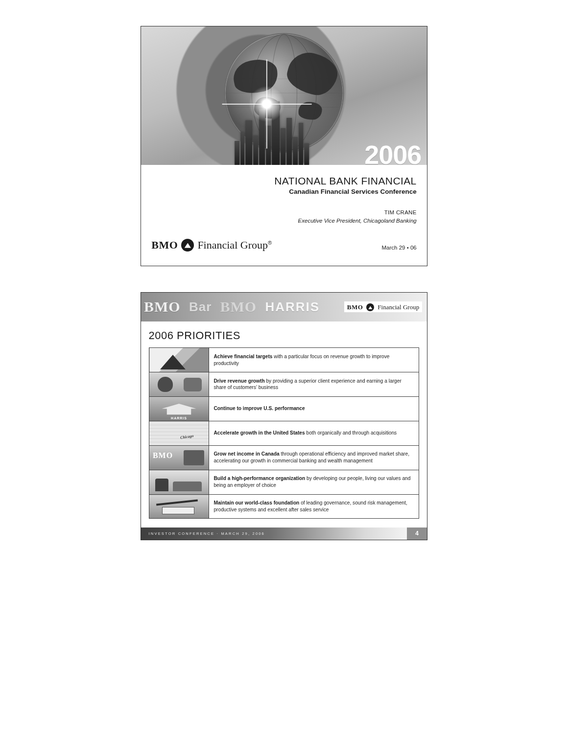2006
NATIONAL BANK FINANCIAL
Canadian Financial Services Conference
TIM CRANE
Executive Vice President, Chicagoland Banking
BMO Financial Group® March 29 • 06
BMO Bar BMO HARRIS
BMO Financial Group
2006 PRIORITIES
| | Achieve financial targets with a particular focus on revenue growth to improve productivity |
| | Drive revenue growth by providing a superior client experience and earning a larger share of customers’ business |
| | Continue to improve U.S. performance |
| | Accelerate growth in the United States both organically and through acquisitions |
| | Grow net income in Canada through operational efficiency and improved market share, accelerating our growth in commercial banking and wealth management |
| | Build a high-performance organization by developing our people, living our values and being an employer of choice |
| | Maintain our world-class foundation of leading governance, sound risk management, productive systems and excellent after sales service |
Investor Conference · March 29, 2006
4